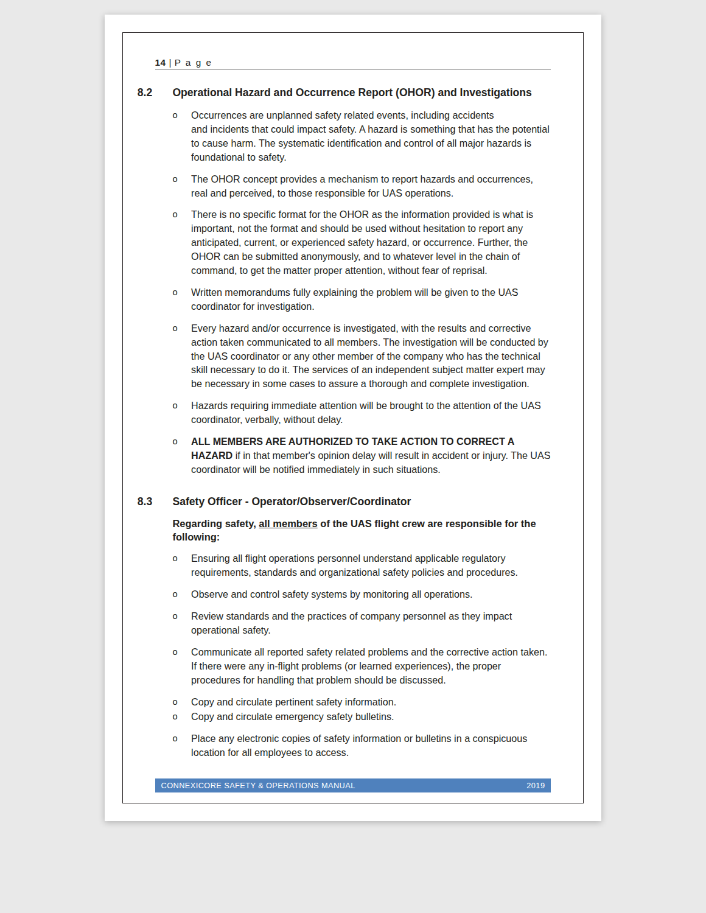14 | P a g e
8.2 Operational Hazard and Occurrence Report (OHOR) and Investigations
Occurrences are unplanned safety related events, including accidents and incidents that could impact safety. A hazard is something that has the potential to cause harm. The systematic identification and control of all major hazards is foundational to safety.
The OHOR concept provides a mechanism to report hazards and occurrences, real and perceived, to those responsible for UAS operations.
There is no specific format for the OHOR as the information provided is what is important, not the format and should be used without hesitation to report any anticipated, current, or experienced safety hazard, or occurrence. Further, the OHOR can be submitted anonymously, and to whatever level in the chain of command, to get the matter proper attention, without fear of reprisal.
Written memorandums fully explaining the problem will be given to the UAS coordinator for investigation.
Every hazard and/or occurrence is investigated, with the results and corrective action taken communicated to all members. The investigation will be conducted by the UAS coordinator or any other member of the company who has the technical skill necessary to do it. The services of an independent subject matter expert may be necessary in some cases to assure a thorough and complete investigation.
Hazards requiring immediate attention will be brought to the attention of the UAS coordinator, verbally, without delay.
ALL MEMBERS ARE AUTHORIZED TO TAKE ACTION TO CORRECT A HAZARD if in that member's opinion delay will result in accident or injury. The UAS coordinator will be notified immediately in such situations.
8.3 Safety Officer - Operator/Observer/Coordinator
Regarding safety, all members of the UAS flight crew are responsible for the following:
Ensuring all flight operations personnel understand applicable regulatory requirements, standards and organizational safety policies and procedures.
Observe and control safety systems by monitoring all operations.
Review standards and the practices of company personnel as they impact operational safety.
Communicate all reported safety related problems and the corrective action taken. If there were any in-flight problems (or learned experiences), the proper procedures for handling that problem should be discussed.
Copy and circulate pertinent safety information.
Copy and circulate emergency safety bulletins.
Place any electronic copies of safety information or bulletins in a conspicuous location for all employees to access.
Connexicore Safety & Operations Manual 2019